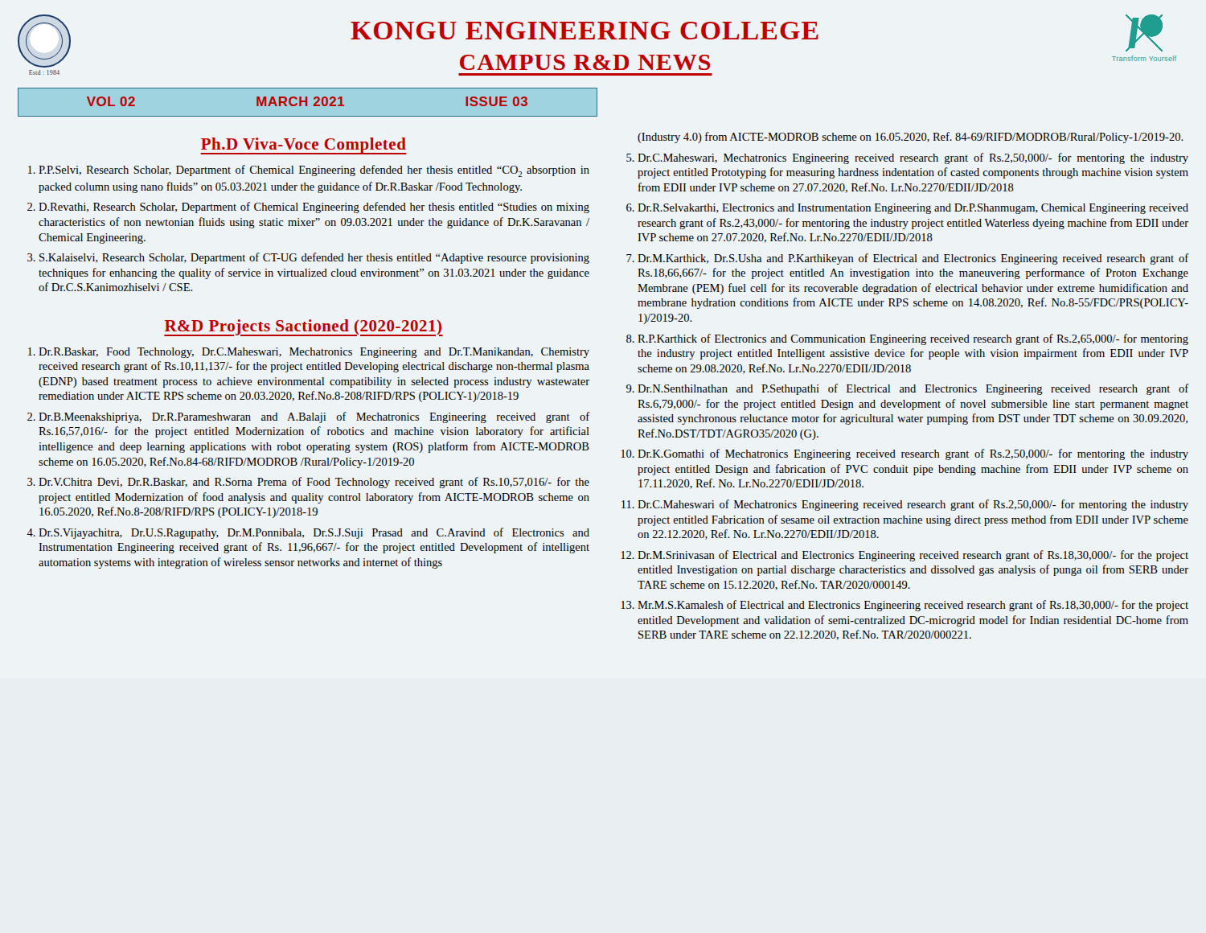Estd : 1984
KONGU ENGINEERING COLLEGE
CAMPUS R&D NEWS
Transform Yourself
VOL 02 MARCH 2021 ISSUE 03
Ph.D Viva-Voce Completed
P.P.Selvi, Research Scholar, Department of Chemical Engineering defended her thesis entitled “CO2 absorption in packed column using nano fluids” on 05.03.2021 under the guidance of Dr.R.Baskar /Food Technology.
D.Revathi, Research Scholar, Department of Chemical Engineering defended her thesis entitled “Studies on mixing characteristics of non newtonian fluids using static mixer” on 09.03.2021 under the guidance of Dr.K.Saravanan / Chemical Engineering.
S.Kalaiselvi, Research Scholar, Department of CT-UG defended her thesis entitled “Adaptive resource provisioning techniques for enhancing the quality of service in virtualized cloud environment” on 31.03.2021 under the guidance of Dr.C.S.Kanimozhiselvi / CSE.
R&D Projects Sactioned (2020-2021)
Dr.R.Baskar, Food Technology, Dr.C.Maheswari, Mechatronics Engineering and Dr.T.Manikandan, Chemistry received research grant of Rs.10,11,137/- for the project entitled Developing electrical discharge non-thermal plasma (EDNP) based treatment process to achieve environmental compatibility in selected process industry wastewater remediation under AICTE RPS scheme on 20.03.2020, Ref.No.8-208/RIFD/RPS (POLICY-1)/2018-19
Dr.B.Meenakshipriya, Dr.R.Parameshwaran and A.Balaji of Mechatronics Engineering received grant of Rs.16,57,016/- for the project entitled Modernization of robotics and machine vision laboratory for artificial intelligence and deep learning applications with robot operating system (ROS) platform from AICTE-MODROB scheme on 16.05.2020, Ref.No.84-68/RIFD/MODROB /Rural/Policy-1/2019-20
Dr.V.Chitra Devi, Dr.R.Baskar, and R.Sorna Prema of Food Technology received grant of Rs.10,57,016/- for the project entitled Modernization of food analysis and quality control laboratory from AICTE-MODROB scheme on 16.05.2020, Ref.No.8-208/RIFD/RPS (POLICY-1)/2018-19
Dr.S.Vijayachitra, Dr.U.S.Ragupathy, Dr.M.Ponnibala, Dr.S.J.Suji Prasad and C.Aravind of Electronics and Instrumentation Engineering received grant of Rs. 11,96,667/- for the project entitled Development of intelligent automation systems with integration of wireless sensor networks and internet of things
(Industry 4.0) from AICTE-MODROB scheme on 16.05.2020, Ref. 84-69/RIFD/MODROB/Rural/Policy-1/2019-20.
Dr.C.Maheswari, Mechatronics Engineering received research grant of Rs.2,50,000/- for mentoring the industry project entitled Prototyping for measuring hardness indentation of casted components through machine vision system from EDII under IVP scheme on 27.07.2020, Ref.No. Lr.No.2270/EDII/JD/2018
Dr.R.Selvakarthi, Electronics and Instrumentation Engineering and Dr.P.Shanmugam, Chemical Engineering received research grant of Rs.2,43,000/- for mentoring the industry project entitled Waterless dyeing machine from EDII under IVP scheme on 27.07.2020, Ref.No. Lr.No.2270/EDII/JD/2018
Dr.M.Karthick, Dr.S.Usha and P.Karthikeyan of Electrical and Electronics Engineering received research grant of Rs.18,66,667/- for the project entitled An investigation into the maneuvering performance of Proton Exchange Membrane (PEM) fuel cell for its recoverable degradation of electrical behavior under extreme humidification and membrane hydration conditions from AICTE under RPS scheme on 14.08.2020, Ref. No.8-55/FDC/PRS(POLICY-1)/2019-20.
R.P.Karthick of Electronics and Communication Engineering received research grant of Rs.2,65,000/- for mentoring the industry project entitled Intelligent assistive device for people with vision impairment from EDII under IVP scheme on 29.08.2020, Ref.No. Lr.No.2270/EDII/JD/2018
Dr.N.Senthilnathan and P.Sethupathi of Electrical and Electronics Engineering received research grant of Rs.6,79,000/- for the project entitled Design and development of novel submersible line start permanent magnet assisted synchronous reluctance motor for agricultural water pumping from DST under TDT scheme on 30.09.2020, Ref.No.DST/TDT/AGRO35/2020 (G).
Dr.K.Gomathi of Mechatronics Engineering received research grant of Rs.2,50,000/- for mentoring the industry project entitled Design and fabrication of PVC conduit pipe bending machine from EDII under IVP scheme on 17.11.2020, Ref. No. Lr.No.2270/EDII/JD/2018.
Dr.C.Maheswari of Mechatronics Engineering received research grant of Rs.2,50,000/- for mentoring the industry project entitled Fabrication of sesame oil extraction machine using direct press method from EDII under IVP scheme on 22.12.2020, Ref. No. Lr.No.2270/EDII/JD/2018.
Dr.M.Srinivasan of Electrical and Electronics Engineering received research grant of Rs.18,30,000/- for the project entitled Investigation on partial discharge characteristics and dissolved gas analysis of punga oil from SERB under TARE scheme on 15.12.2020, Ref.No. TAR/2020/000149.
Mr.M.S.Kamalesh of Electrical and Electronics Engineering received research grant of Rs.18,30,000/- for the project entitled Development and validation of semi-centralized DC-microgrid model for Indian residential DC-home from SERB under TARE scheme on 22.12.2020, Ref.No. TAR/2020/000221.